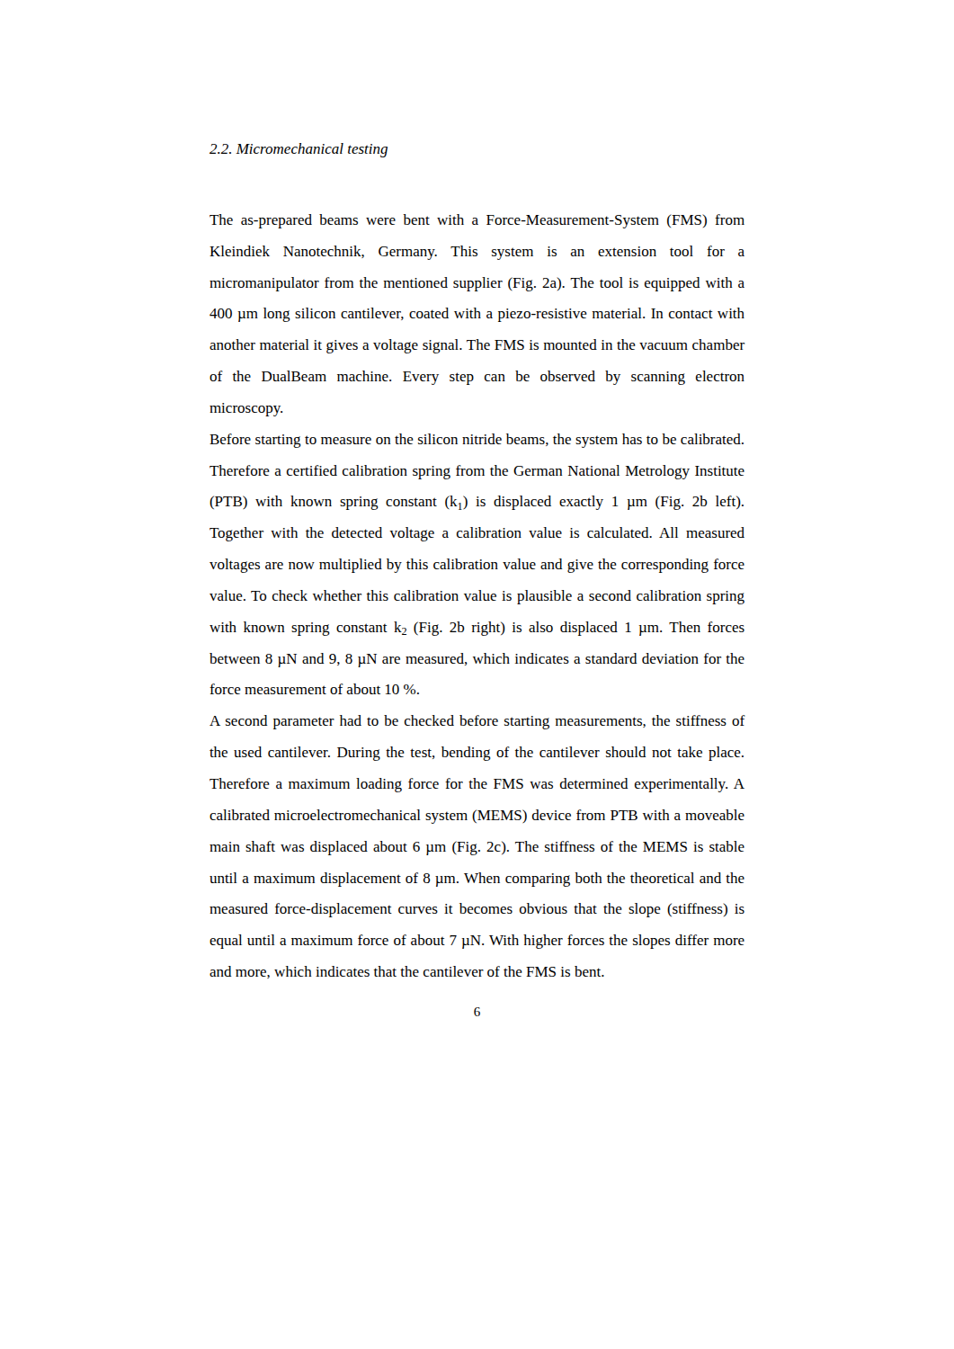2.2. Micromechanical testing
The as-prepared beams were bent with a Force-Measurement-System (FMS) from Kleindiek Nanotechnik, Germany. This system is an extension tool for a micromanipulator from the mentioned supplier (Fig. 2a). The tool is equipped with a 400 µm long silicon cantilever, coated with a piezo-resistive material. In contact with another material it gives a voltage signal. The FMS is mounted in the vacuum chamber of the DualBeam machine. Every step can be observed by scanning electron microscopy.
Before starting to measure on the silicon nitride beams, the system has to be calibrated. Therefore a certified calibration spring from the German National Metrology Institute (PTB) with known spring constant (k1) is displaced exactly 1 µm (Fig. 2b left). Together with the detected voltage a calibration value is calculated. All measured voltages are now multiplied by this calibration value and give the corresponding force value. To check whether this calibration value is plausible a second calibration spring with known spring constant k2 (Fig. 2b right) is also displaced 1 µm. Then forces between 8 µN and 9, 8 µN are measured, which indicates a standard deviation for the force measurement of about 10 %.
A second parameter had to be checked before starting measurements, the stiffness of the used cantilever. During the test, bending of the cantilever should not take place. Therefore a maximum loading force for the FMS was determined experimentally. A calibrated microelectromechanical system (MEMS) device from PTB with a moveable main shaft was displaced about 6 µm (Fig. 2c). The stiffness of the MEMS is stable until a maximum displacement of 8 µm. When comparing both the theoretical and the measured force-displacement curves it becomes obvious that the slope (stiffness) is equal until a maximum force of about 7 µN. With higher forces the slopes differ more and more, which indicates that the cantilever of the FMS is bent.
6